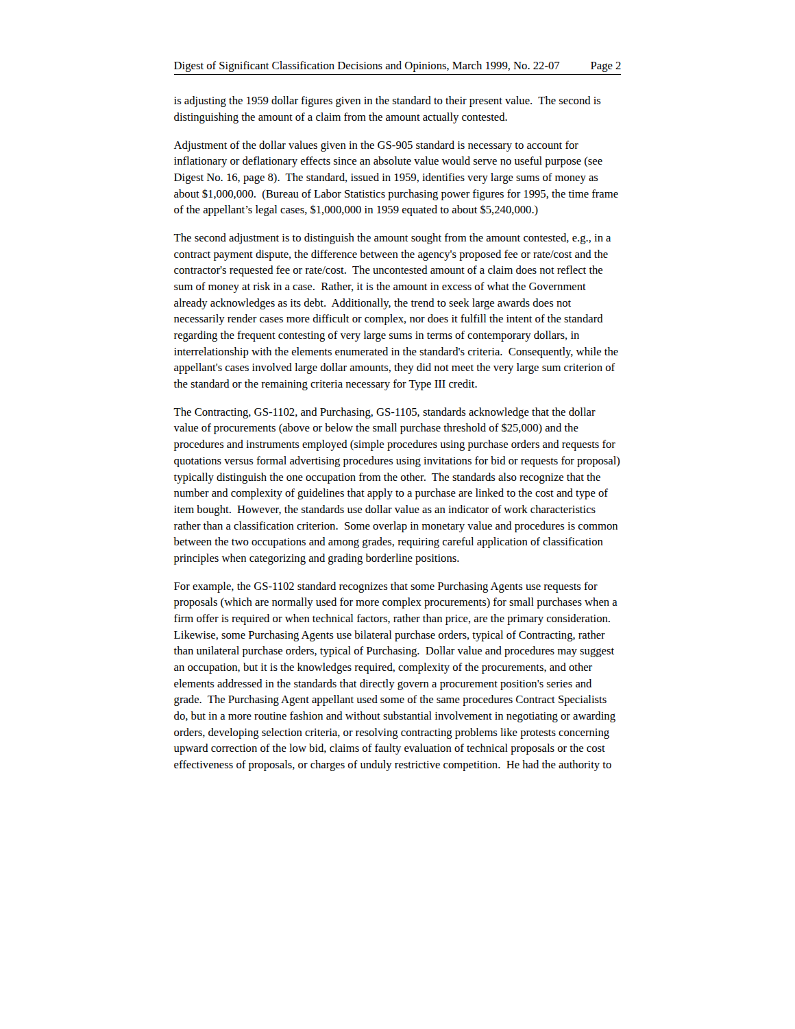Digest of Significant Classification Decisions and Opinions, March 1999, No. 22-07 Page 2
is adjusting the 1959 dollar figures given in the standard to their present value. The second is distinguishing the amount of a claim from the amount actually contested.
Adjustment of the dollar values given in the GS-905 standard is necessary to account for inflationary or deflationary effects since an absolute value would serve no useful purpose (see Digest No. 16, page 8). The standard, issued in 1959, identifies very large sums of money as about $1,000,000. (Bureau of Labor Statistics purchasing power figures for 1995, the time frame of the appellant’s legal cases, $1,000,000 in 1959 equated to about $5,240,000.)
The second adjustment is to distinguish the amount sought from the amount contested, e.g., in a contract payment dispute, the difference between the agency's proposed fee or rate/cost and the contractor's requested fee or rate/cost. The uncontested amount of a claim does not reflect the sum of money at risk in a case. Rather, it is the amount in excess of what the Government already acknowledges as its debt. Additionally, the trend to seek large awards does not necessarily render cases more difficult or complex, nor does it fulfill the intent of the standard regarding the frequent contesting of very large sums in terms of contemporary dollars, in interrelationship with the elements enumerated in the standard's criteria. Consequently, while the appellant's cases involved large dollar amounts, they did not meet the very large sum criterion of the standard or the remaining criteria necessary for Type III credit.
The Contracting, GS-1102, and Purchasing, GS-1105, standards acknowledge that the dollar value of procurements (above or below the small purchase threshold of $25,000) and the procedures and instruments employed (simple procedures using purchase orders and requests for quotations versus formal advertising procedures using invitations for bid or requests for proposal) typically distinguish the one occupation from the other. The standards also recognize that the number and complexity of guidelines that apply to a purchase are linked to the cost and type of item bought. However, the standards use dollar value as an indicator of work characteristics rather than a classification criterion. Some overlap in monetary value and procedures is common between the two occupations and among grades, requiring careful application of classification principles when categorizing and grading borderline positions.
For example, the GS-1102 standard recognizes that some Purchasing Agents use requests for proposals (which are normally used for more complex procurements) for small purchases when a firm offer is required or when technical factors, rather than price, are the primary consideration. Likewise, some Purchasing Agents use bilateral purchase orders, typical of Contracting, rather than unilateral purchase orders, typical of Purchasing. Dollar value and procedures may suggest an occupation, but it is the knowledges required, complexity of the procurements, and other elements addressed in the standards that directly govern a procurement position's series and grade. The Purchasing Agent appellant used some of the same procedures Contract Specialists do, but in a more routine fashion and without substantial involvement in negotiating or awarding orders, developing selection criteria, or resolving contracting problems like protests concerning upward correction of the low bid, claims of faulty evaluation of technical proposals or the cost effectiveness of proposals, or charges of unduly restrictive competition. He had the authority to